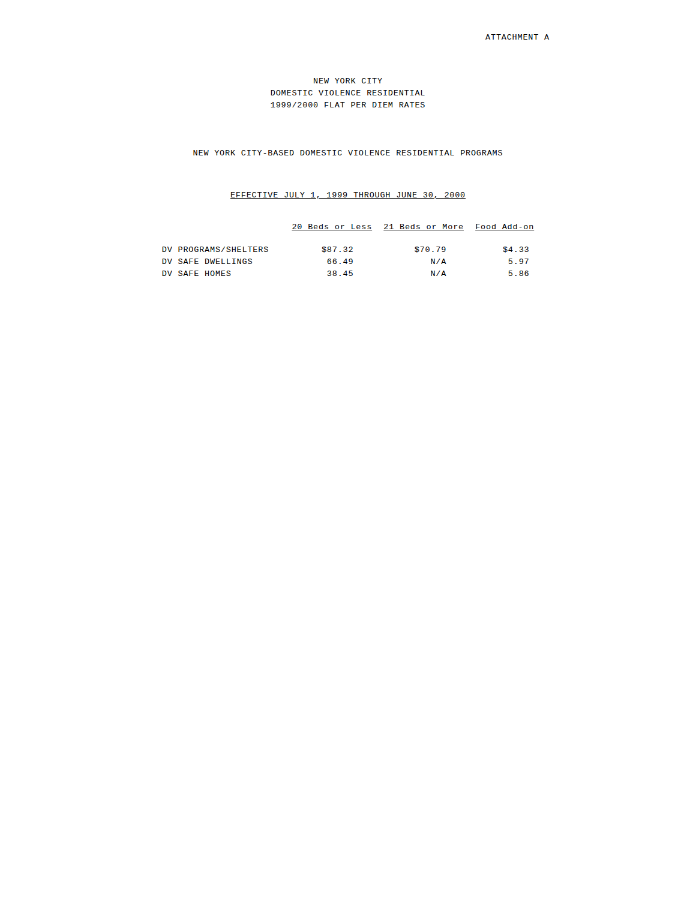ATTACHMENT A
NEW YORK CITY
DOMESTIC VIOLENCE RESIDENTIAL
1999/2000 FLAT PER DIEM RATES
NEW YORK CITY-BASED DOMESTIC VIOLENCE RESIDENTIAL PROGRAMS
EFFECTIVE JULY 1, 1999 THROUGH JUNE 30, 2000
| | 20 Beds or Less | 21 Beds or More | Food Add-on |
| --- | --- | --- | --- |
| DV PROGRAMS/SHELTERS | $87.32 | $70.79 | $4.33 |
| DV SAFE DWELLINGS | 66.49 | N/A | 5.97 |
| DV SAFE HOMES | 38.45 | N/A | 5.86 |